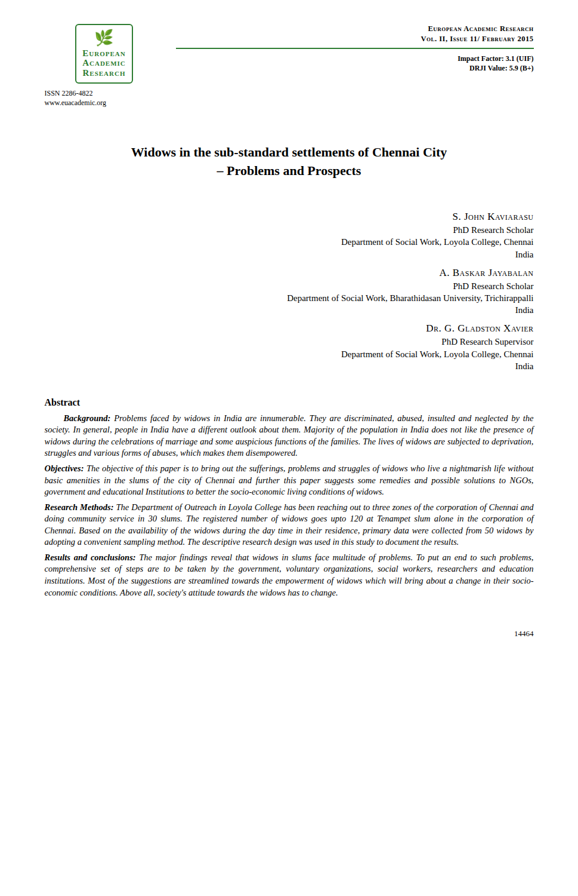🌿 European Academic Research
European Academic Research
Vol. II, Issue 11/ February 2015
Impact Factor: 3.1 (UIF)
DRJI Value: 5.9 (B+)
ISSN 2286-4822
www.euacademic.org
Widows in the sub-standard settlements of Chennai City
– Problems and Prospects
S. John Kaviarasu PhD Research Scholar Department of Social Work, Loyola College, Chennai India
A. Baskar Jayabalan PhD Research Scholar Department of Social Work, Bharathidasan University, Trichirappalli India
Dr. G. Gladston Xavier PhD Research Supervisor Department of Social Work, Loyola College, Chennai India
Abstract
Background: Problems faced by widows in India are innumerable. They are discriminated, abused, insulted and neglected by the society. In general, people in India have a different outlook about them. Majority of the population in India does not like the presence of widows during the celebrations of marriage and some auspicious functions of the families. The lives of widows are subjected to deprivation, struggles and various forms of abuses, which makes them disempowered.
Objectives: The objective of this paper is to bring out the sufferings, problems and struggles of widows who live a nightmarish life without basic amenities in the slums of the city of Chennai and further this paper suggests some remedies and possible solutions to NGOs, government and educational Institutions to better the socio-economic living conditions of widows.
Research Methods: The Department of Outreach in Loyola College has been reaching out to three zones of the corporation of Chennai and doing community service in 30 slums. The registered number of widows goes upto 120 at Tenampet slum alone in the corporation of Chennai. Based on the availability of the widows during the day time in their residence, primary data were collected from 50 widows by adopting a convenient sampling method. The descriptive research design was used in this study to document the results.
Results and conclusions: The major findings reveal that widows in slums face multitude of problems. To put an end to such problems, comprehensive set of steps are to be taken by the government, voluntary organizations, social workers, researchers and education institutions. Most of the suggestions are streamlined towards the empowerment of widows which will bring about a change in their socio-economic conditions. Above all, society's attitude towards the widows has to change.
14464